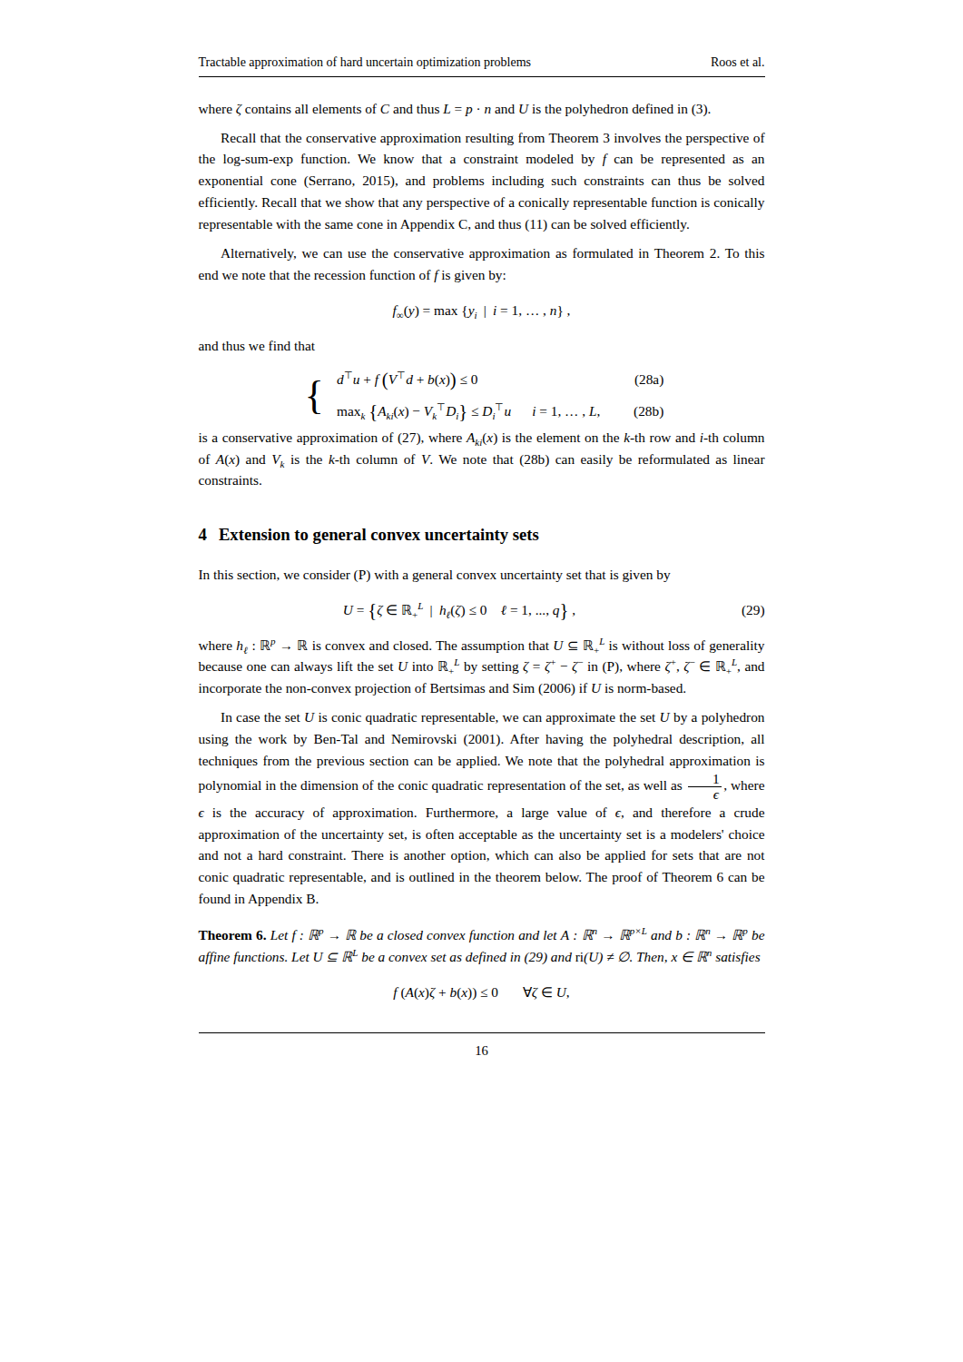Tractable approximation of hard uncertain optimization problems Roos et al.
where ζ contains all elements of C and thus L = p · n and U is the polyhedron defined in (3).
Recall that the conservative approximation resulting from Theorem 3 involves the perspective of the log-sum-exp function. We know that a constraint modeled by f can be represented as an exponential cone (Serrano, 2015), and problems including such constraints can thus be solved efficiently. Recall that we show that any perspective of a conically representable function is conically representable with the same cone in Appendix C, and thus (11) can be solved efficiently.
Alternatively, we can use the conservative approximation as formulated in Theorem 2. To this end we note that the recession function of f is given by:
f∞(y) = max {yi | i = 1, … , n} ,
and thus we find that
| { | d ⊤ u + f ( V ⊤ d + b ( x ) ) ≤ 0 | (28a) |
| max k { A ki ( x ) − V k ⊤ D i } ≤ D i ⊤ u i = 1, … , L , | (28b) |
is a conservative approximation of (27), where Aki(x) is the element on the k-th row and i-th column of A(x) and Vk is the k-th column of V. We note that (28b) can easily be reformulated as linear constraints.
4 Extension to general convex uncertainty sets
In this section, we consider (P) with a general convex uncertainty set that is given by
U = {ζ ∈ ℝ+L | hℓ(ζ) ≤ 0 ℓ = 1, ..., q} ,
(29)
where hℓ : ℝp → ℝ is convex and closed. The assumption that U ⊆ ℝ+L is without loss of generality because one can always lift the set U into ℝ+L by setting ζ = ζ+ − ζ− in (P), where ζ+, ζ− ∈ ℝ+L, and incorporate the non-convex projection of Bertsimas and Sim (2006) if U is norm-based.
In case the set U is conic quadratic representable, we can approximate the set U by a polyhedron using the work by Ben-Tal and Nemirovski (2001). After having the polyhedral description, all techniques from the previous section can be applied. We note that the polyhedral approximation is polynomial in the dimension of the conic quadratic representation of the set, as well as 1 ϵ, where ϵ is the accuracy of approximation. Furthermore, a large value of ϵ, and therefore a crude approximation of the uncertainty set, is often acceptable as the uncertainty set is a modelers' choice and not a hard constraint. There is another option, which can also be applied for sets that are not conic quadratic representable, and is outlined in the theorem below. The proof of Theorem 6 can be found in Appendix B.
Theorem 6. Let f : ℝp → ℝ be a closed convex function and let A : ℝn → ℝp×L and b : ℝn → ℝp be affine functions. Let U ⊆ ℝL be a convex set as defined in (29) and ri(U) ≠ ∅. Then, x ∈ ℝn satisfies
f (A(x)ζ + b(x)) ≤ 0 ∀ζ ∈ U,
16